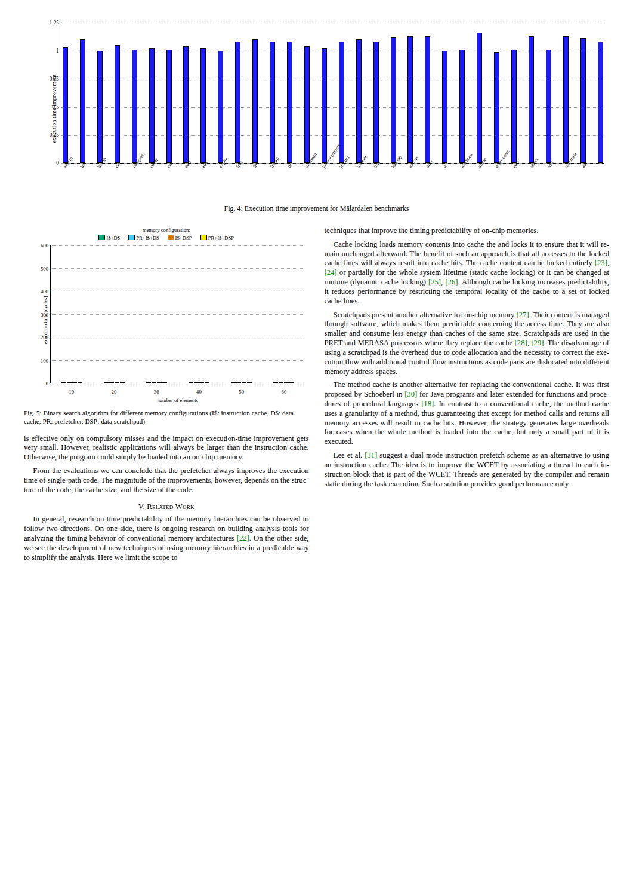execution time improvement
1.25
1
0.75
0.5
0.25
0
adpcm bs bs100 cnt compress cover crc duff edn expint fdct fft1 fibcall fir insertsort janne-complex jfdctint lcdnum lms ludcmp minver ndes ns nsichneu prime qsort-exam qurt select sqrt statemate ud
Fig. 4: Execution time improvement for Mälardalen benchmarks
memory configuration: I$+D$ PR+I$+D$ I$+DSP PR+I$+DSP
execution time [cycles]
600
500
400
300
200
100
0
10 20 30 40 50 60
number of elements
Fig. 5: Binary search algorithm for different memory configurations (I$: instruction cache, D$: data cache, PR: prefetcher, DSP: data scratchpad)
is effective only on compulsory misses and the impact on execution-time improvement gets very small. However, realistic applications will always be larger than the instruction cache. Otherwise, the program could simply be loaded into an on-chip memory.
From the evaluations we can conclude that the prefetcher always improves the execution time of single-path code. The magnitude of the improvements, however, depends on the structure of the code, the cache size, and the size of the code.
V. Related Work
In general, research on time-predictability of the memory hierarchies can be observed to follow two directions. On one side, there is ongoing research on building analysis tools for analyzing the timing behavior of conventional memory architectures [22]. On the other side, we see the development of new techniques of using memory hierarchies in a predicable way to simplify the analysis. Here we limit the scope to
techniques that improve the timing predictability of on-chip memories.
Cache locking loads memory contents into cache the and locks it to ensure that it will remain unchanged afterward. The benefit of such an approach is that all accesses to the locked cache lines will always result into cache hits. The cache content can be locked entirely [23], [24] or partially for the whole system lifetime (static cache locking) or it can be changed at runtime (dynamic cache locking) [25], [26]. Although cache locking increases predictability, it reduces performance by restricting the temporal locality of the cache to a set of locked cache lines.
Scratchpads present another alternative for on-chip memory [27]. Their content is managed through software, which makes them predictable concerning the access time. They are also smaller and consume less energy than caches of the same size. Scratchpads are used in the PRET and MERASA processors where they replace the cache [28], [29]. The disadvantage of using a scratchpad is the overhead due to code allocation and the necessity to correct the execution flow with additional control-flow instructions as code parts are dislocated into different memory address spaces.
The method cache is another alternative for replacing the conventional cache. It was first proposed by Schoeberl in [30] for Java programs and later extended for functions and procedures of procedural languages [18]. In contrast to a conventional cache, the method cache uses a granularity of a method, thus guaranteeing that except for method calls and returns all memory accesses will result in cache hits. However, the strategy generates large overheads for cases when the whole method is loaded into the cache, but only a small part of it is executed.
Lee et al. [31] suggest a dual-mode instruction prefetch scheme as an alternative to using an instruction cache. The idea is to improve the WCET by associating a thread to each instruction block that is part of the WCET. Threads are generated by the compiler and remain static during the task execution. Such a solution provides good performance only